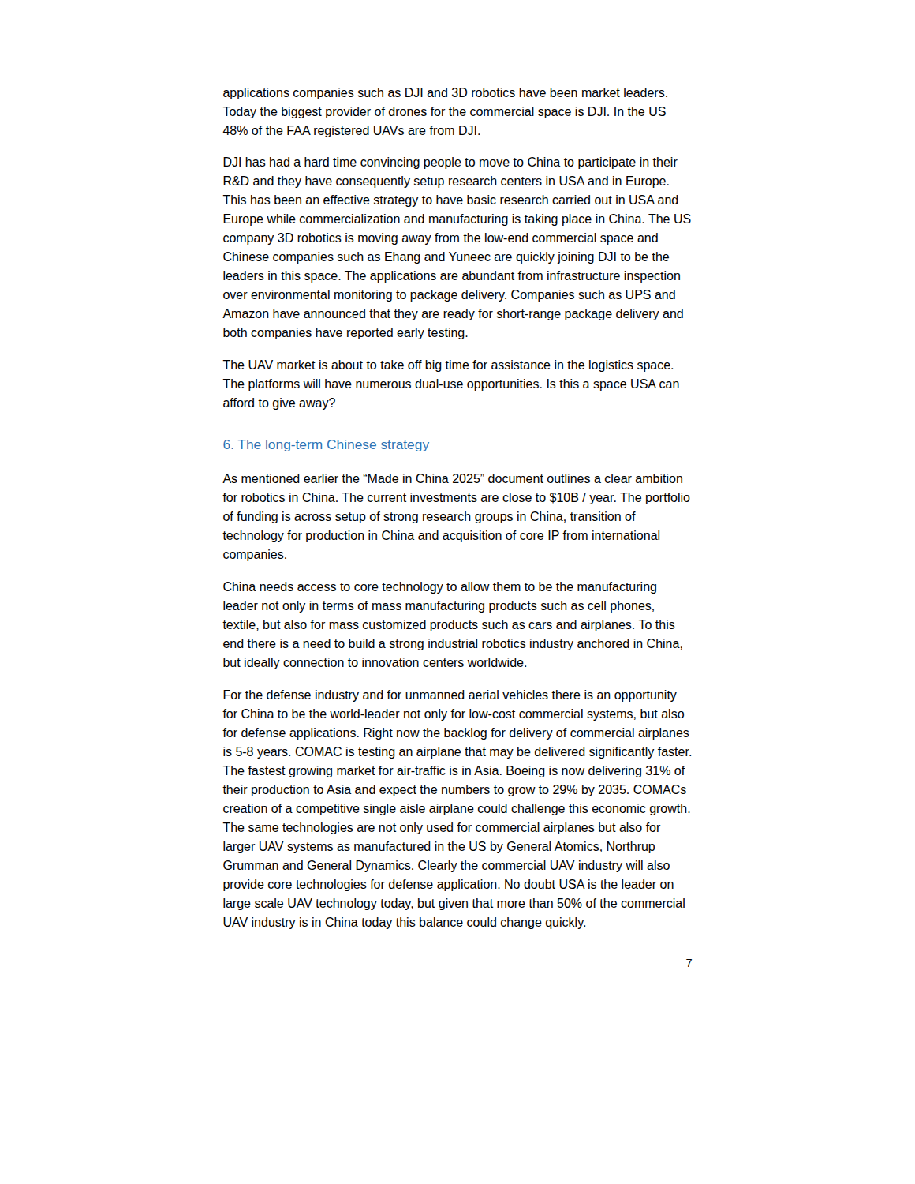applications companies such as DJI and 3D robotics have been market leaders. Today the biggest provider of drones for the commercial space is DJI. In the US 48% of the FAA registered UAVs are from DJI.
DJI has had a hard time convincing people to move to China to participate in their R&D and they have consequently setup research centers in USA and in Europe. This has been an effective strategy to have basic research carried out in USA and Europe while commercialization and manufacturing is taking place in China. The US company 3D robotics is moving away from the low-end commercial space and Chinese companies such as Ehang and Yuneec are quickly joining DJI to be the leaders in this space. The applications are abundant from infrastructure inspection over environmental monitoring to package delivery. Companies such as UPS and Amazon have announced that they are ready for short-range package delivery and both companies have reported early testing.
The UAV market is about to take off big time for assistance in the logistics space. The platforms will have numerous dual-use opportunities. Is this a space USA can afford to give away?
6. The long-term Chinese strategy
As mentioned earlier the “Made in China 2025” document outlines a clear ambition for robotics in China. The current investments are close to $10B / year. The portfolio of funding is across setup of strong research groups in China, transition of technology for production in China and acquisition of core IP from international companies.
China needs access to core technology to allow them to be the manufacturing leader not only in terms of mass manufacturing products such as cell phones, textile, but also for mass customized products such as cars and airplanes. To this end there is a need to build a strong industrial robotics industry anchored in China, but ideally connection to innovation centers worldwide.
For the defense industry and for unmanned aerial vehicles there is an opportunity for China to be the world-leader not only for low-cost commercial systems, but also for defense applications. Right now the backlog for delivery of commercial airplanes is 5-8 years. COMAC is testing an airplane that may be delivered significantly faster. The fastest growing market for air-traffic is in Asia. Boeing is now delivering 31% of their production to Asia and expect the numbers to grow to 29% by 2035. COMACs creation of a competitive single aisle airplane could challenge this economic growth. The same technologies are not only used for commercial airplanes but also for larger UAV systems as manufactured in the US by General Atomics, Northrup Grumman and General Dynamics. Clearly the commercial UAV industry will also provide core technologies for defense application. No doubt USA is the leader on large scale UAV technology today, but given that more than 50% of the commercial UAV industry is in China today this balance could change quickly.
7